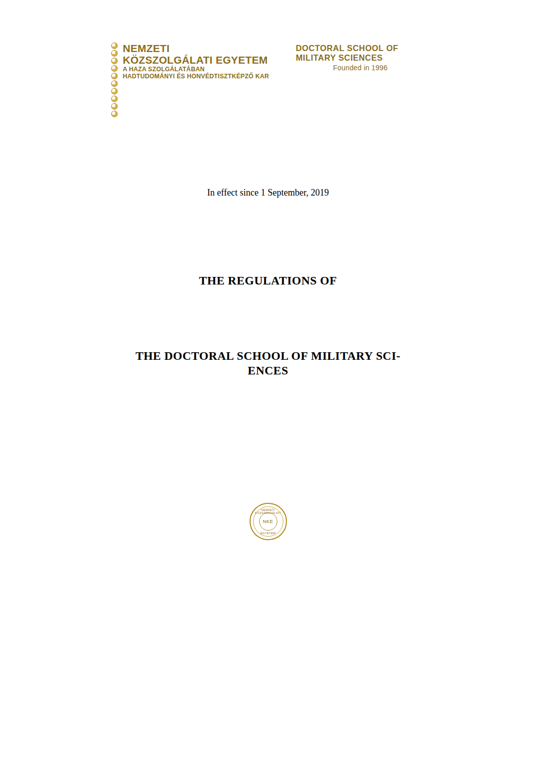NEMZETI
KÖZSZOLGÁLATI EGYETEM
A HAZA SZOLGÁLATÁBAN
HADTUDOMÁNYI ÉS HONVÉDTISZTKÉPZŐ KAR
DOCTORAL SCHOOL OF MILITARY SCIENCES
Founded in 1996
In effect since 1 September, 2019
THE REGULATIONS OF
THE DOCTORAL SCHOOL OF MILITARY SCI-
ENCES
Nemzeti Közszolgálati
NKE
Egyetem